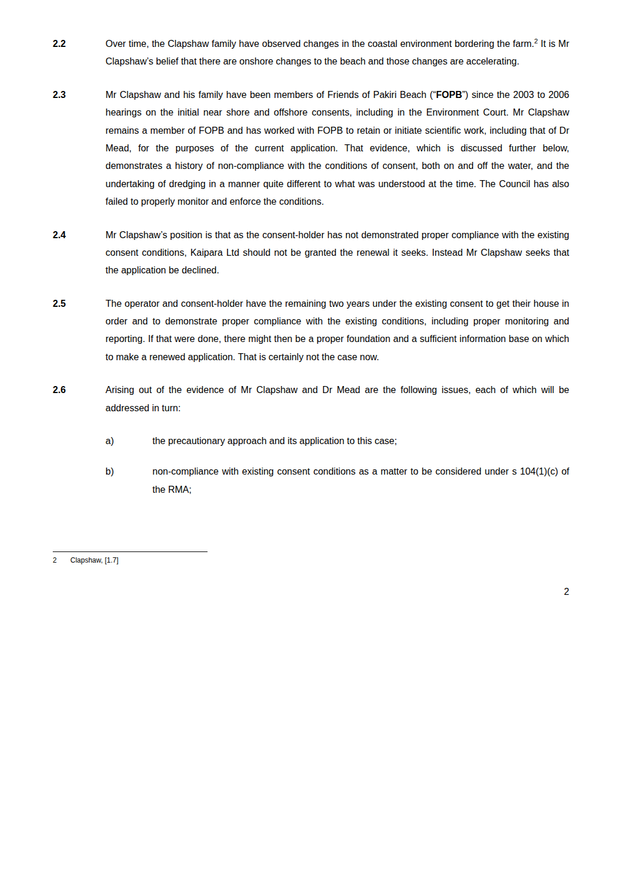2.2
Over time, the Clapshaw family have observed changes in the coastal environment bordering the farm.2 It is Mr Clapshaw’s belief that there are onshore changes to the beach and those changes are accelerating.
2.3
Mr Clapshaw and his family have been members of Friends of Pakiri Beach (“FOPB”) since the 2003 to 2006 hearings on the initial near shore and offshore consents, including in the Environment Court. Mr Clapshaw remains a member of FOPB and has worked with FOPB to retain or initiate scientific work, including that of Dr Mead, for the purposes of the current application. That evidence, which is discussed further below, demonstrates a history of non-compliance with the conditions of consent, both on and off the water, and the undertaking of dredging in a manner quite different to what was understood at the time. The Council has also failed to properly monitor and enforce the conditions.
2.4
Mr Clapshaw’s position is that as the consent-holder has not demonstrated proper compliance with the existing consent conditions, Kaipara Ltd should not be granted the renewal it seeks. Instead Mr Clapshaw seeks that the application be declined.
2.5
The operator and consent-holder have the remaining two years under the existing consent to get their house in order and to demonstrate proper compliance with the existing conditions, including proper monitoring and reporting. If that were done, there might then be a proper foundation and a sufficient information base on which to make a renewed application. That is certainly not the case now.
2.6
Arising out of the evidence of Mr Clapshaw and Dr Mead are the following issues, each of which will be addressed in turn:
a)
the precautionary approach and its application to this case;
b)
non-compliance with existing consent conditions as a matter to be considered under s 104(1)(c) of the RMA;
2
Clapshaw, [1.7]
2